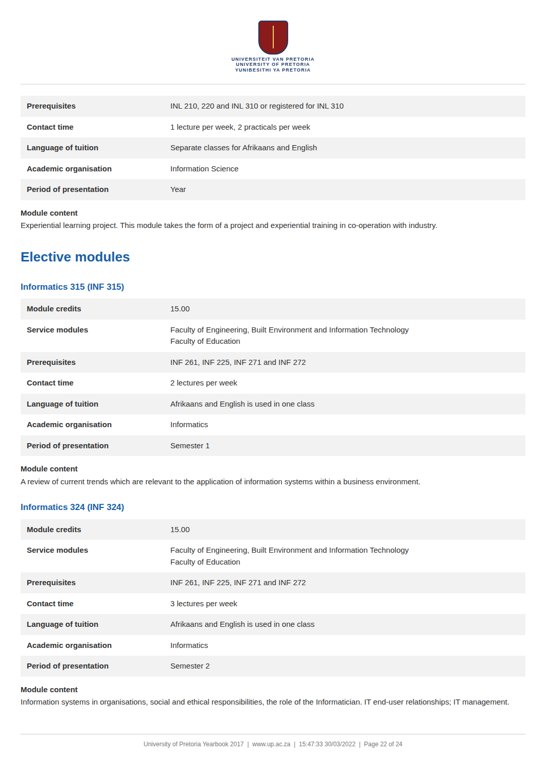Universiteit van Pretoria
University of Pretoria
Yunibesithi ya Pretoria
| Prerequisites | INL 210, 220 and INL 310 or registered for INL 310 |
| Contact time | 1 lecture per week, 2 practicals per week |
| Language of tuition | Separate classes for Afrikaans and English |
| Academic organisation | Information Science |
| Period of presentation | Year |
Module content
Experiential learning project. This module takes the form of a project and experiential training in co-operation with industry.
Elective modules
Informatics 315 (INF 315)
| Module credits | 15.00 |
| Service modules | Faculty of Engineering, Built Environment and Information Technology Faculty of Education |
| Prerequisites | INF 261, INF 225, INF 271 and INF 272 |
| Contact time | 2 lectures per week |
| Language of tuition | Afrikaans and English is used in one class |
| Academic organisation | Informatics |
| Period of presentation | Semester 1 |
Module content
A review of current trends which are relevant to the application of information systems within a business environment.
Informatics 324 (INF 324)
| Module credits | 15.00 |
| Service modules | Faculty of Engineering, Built Environment and Information Technology Faculty of Education |
| Prerequisites | INF 261, INF 225, INF 271 and INF 272 |
| Contact time | 3 lectures per week |
| Language of tuition | Afrikaans and English is used in one class |
| Academic organisation | Informatics |
| Period of presentation | Semester 2 |
Module content
Information systems in organisations, social and ethical responsibilities, the role of the Informatician. IT end-user relationships; IT management.
University of Pretoria Yearbook 2017 | www.up.ac.za | 15:47:33 30/03/2022 | Page 22 of 24